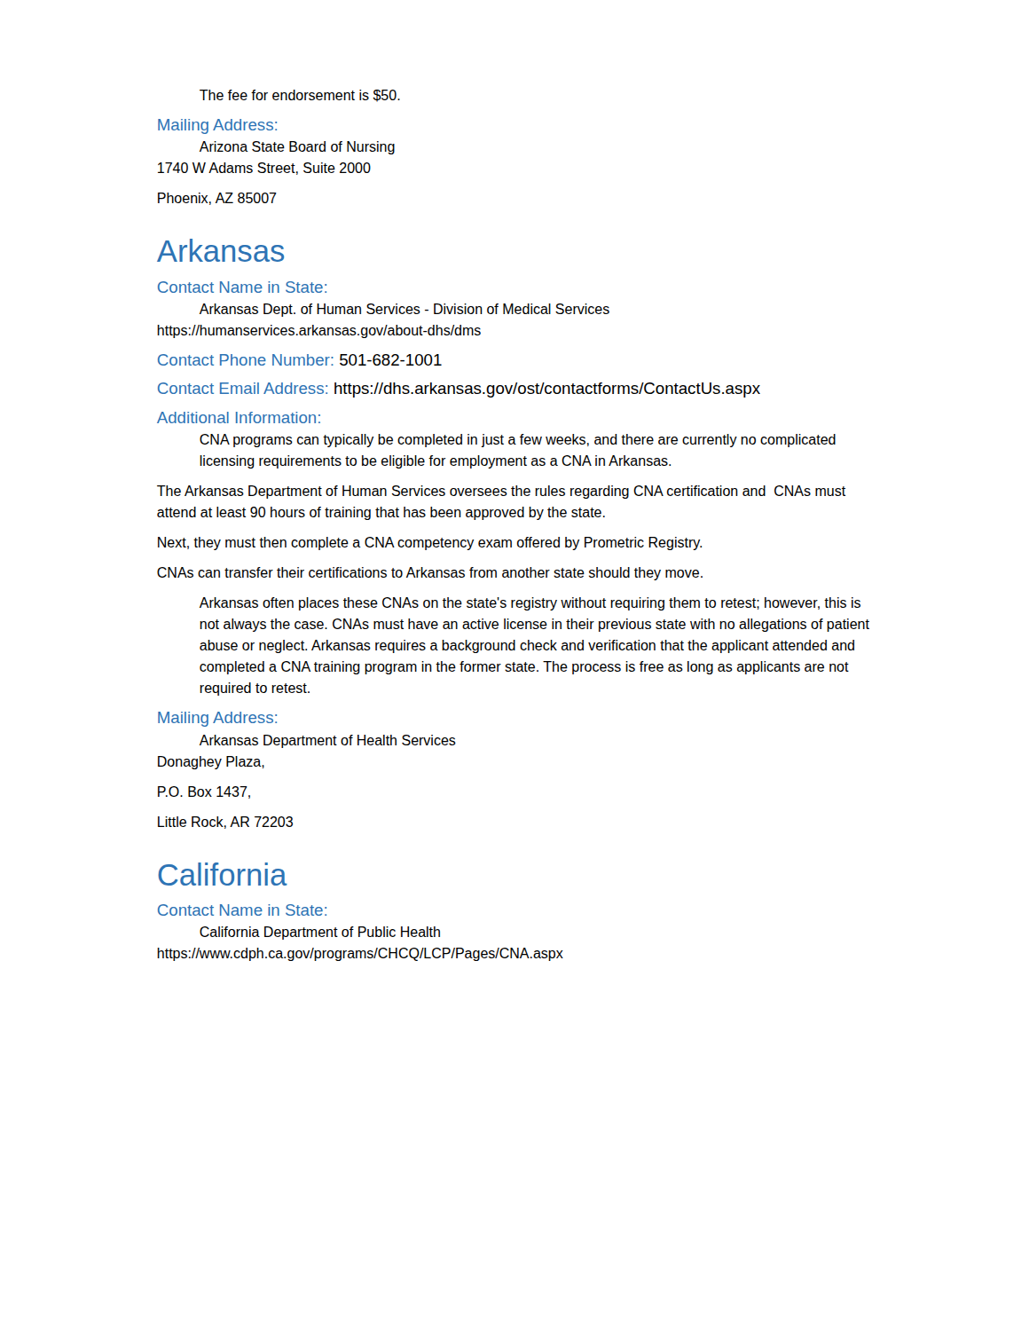The fee for endorsement is $50.
Mailing Address:
Arizona State Board of Nursing
1740 W Adams Street, Suite 2000
Phoenix, AZ 85007
Arkansas
Contact Name in State:
Arkansas Dept. of Human Services - Division of Medical Services
https://humanservices.arkansas.gov/about-dhs/dms
Contact Phone Number: 501-682-1001
Contact Email Address: https://dhs.arkansas.gov/ost/contactforms/ContactUs.aspx
Additional Information:
CNA programs can typically be completed in just a few weeks, and there are currently no complicated licensing requirements to be eligible for employment as a CNA in Arkansas.
The Arkansas Department of Human Services oversees the rules regarding CNA certification and CNAs must attend at least 90 hours of training that has been approved by the state.
Next, they must then complete a CNA competency exam offered by Prometric Registry.
CNAs can transfer their certifications to Arkansas from another state should they move.
Arkansas often places these CNAs on the state's registry without requiring them to retest; however, this is not always the case. CNAs must have an active license in their previous state with no allegations of patient abuse or neglect. Arkansas requires a background check and verification that the applicant attended and completed a CNA training program in the former state. The process is free as long as applicants are not required to retest.
Mailing Address:
Arkansas Department of Health Services
Donaghey Plaza,
P.O. Box 1437,
Little Rock, AR 72203
California
Contact Name in State:
California Department of Public Health
https://www.cdph.ca.gov/programs/CHCQ/LCP/Pages/CNA.aspx